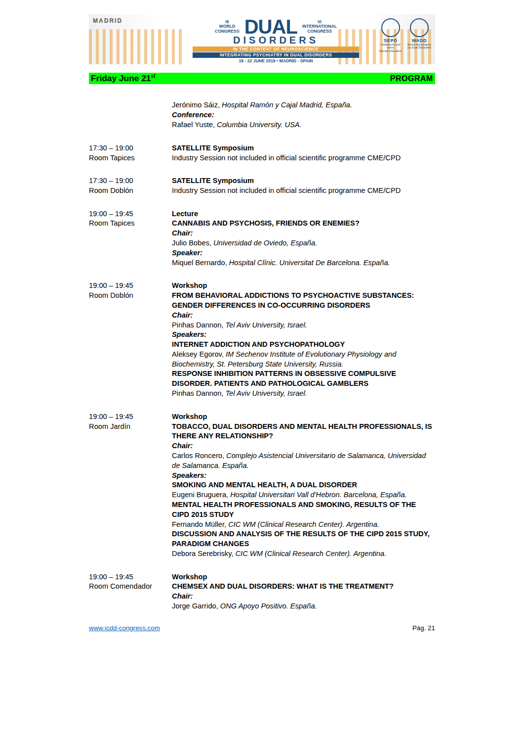MADRID
III
WORLD
CONGRESS DUAL VI
INTERNATIONAL
CONGRESS DISORDERS IN THE CONTEXT OF NEUROSCIENCE INTEGRATING PSYCHIATRY IN DUAL DISORDERS 19 - 22 JUNE 2019 • MADRID - SPAIN
SEPD
Addictions and other
Mental Disorders
WADD
World Association
on Dual Disorders
Friday June 21st
PROGRAM
| | Jerónimo Sáiz, Hospital Ramón y Cajal Madrid, España. Conference: Rafael Yuste, Columbia University. USA. |
| 17:30 – 19:00 Room Tapices | SATELLITE Symposium Industry Session not included in official scientific programme CME/CPD |
| 17:30 – 19:00 Room Doblón | SATELLITE Symposium Industry Session not included in official scientific programme CME/CPD |
| 19:00 – 19:45 Room Tapices | Lecture CANNABIS AND PSYCHOSIS, FRIENDS OR ENEMIES? Chair: Julio Bobes, Universidad de Oviedo, España. Speaker: Miquel Bernardo, Hospital Clínic. Universitat De Barcelona. España. |
| 19:00 – 19:45 Room Doblón | Workshop FROM BEHAVIORAL ADDICTIONS TO PSYCHOACTIVE SUBSTANCES: GENDER DIFFERENCES IN CO-OCCURRING DISORDERS Chair: Pinhas Dannon, Tel Aviv University, Israel. Speakers: INTERNET ADDICTION AND PSYCHOPATHOLOGY Aleksey Egorov, IM Sechenov Institute of Evolutionary Physiology and Biochemistry, St. Petersburg State University, Russia. RESPONSE INHIBITION PATTERNS IN OBSESSIVE COMPULSIVE DISORDER. PATIENTS AND PATHOLOGICAL GAMBLERS Pinhas Dannon, Tel Aviv University, Israel. |
| 19:00 – 19:45 Room Jardín | Workshop TOBACCO, DUAL DISORDERS AND MENTAL HEALTH PROFESSIONALS, IS THERE ANY RELATIONSHIP? Chair: Carlos Roncero, Complejo Asistencial Universitario de Salamanca, Universidad de Salamanca. España. Speakers: SMOKING AND MENTAL HEALTH, A DUAL DISORDER Eugeni Bruguera, Hospital Universitari Vall d'Hebron. Barcelona, España. MENTAL HEALTH PROFESSIONALS AND SMOKING, RESULTS OF THE CIPD 2015 STUDY Fernando Müller, CIC WM (Clinical Research Center). Argentina. DISCUSSION AND ANALYSIS OF THE RESULTS OF THE CIPD 2015 STUDY, PARADIGM CHANGES Debora Serebrisky, CIC WM (Clinical Research Center). Argentina. |
| 19:00 – 19:45 Room Comendador | Workshop CHEMSEX AND DUAL DISORDERS: WHAT IS THE TREATMENT? Chair: Jorge Garrido, ONG Apoyo Positivo. España. |
www.icdd-congress.com
Pág. 21